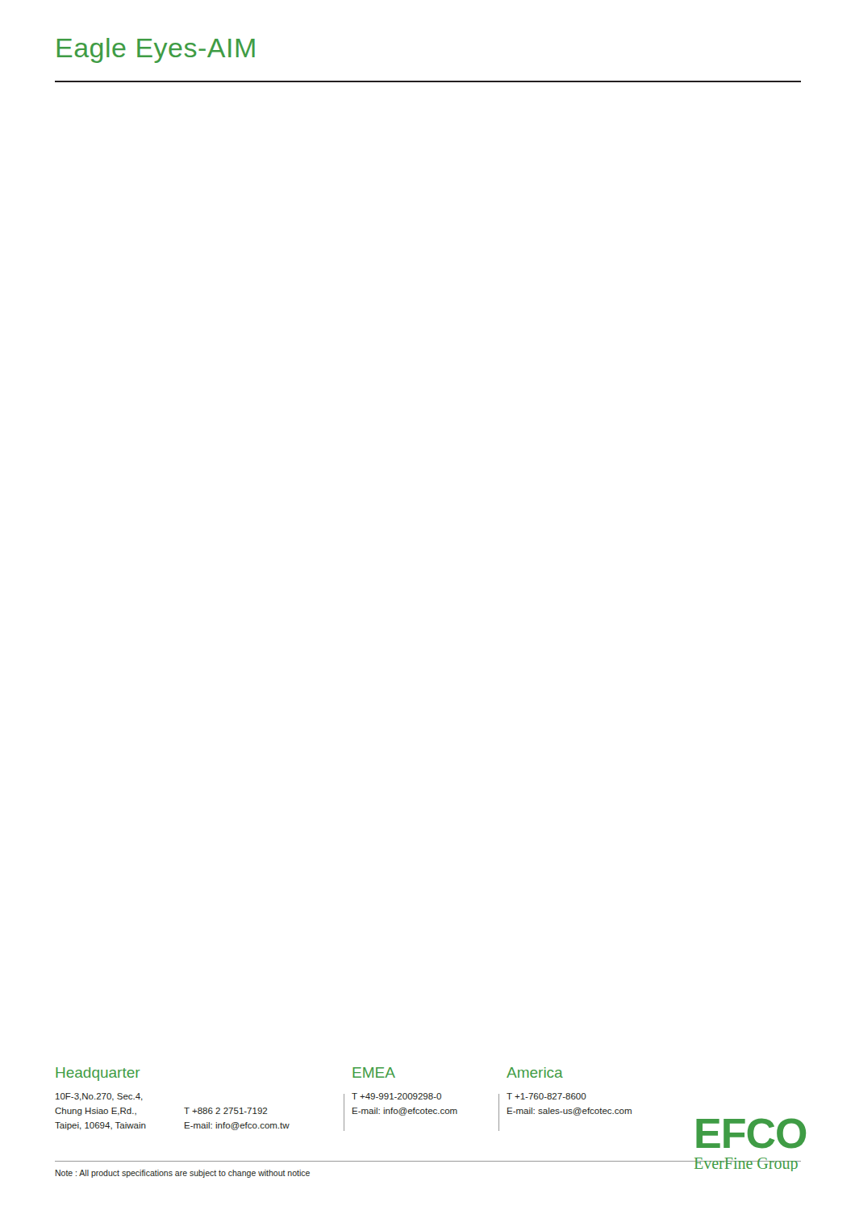Eagle Eyes-AIM
Headquarter
10F-3,No.270, Sec.4,
Chung Hsiao E,Rd.,
Taipei, 10694, Taiwain
T +886 2 2751-7192
E-mail: info@efco.com.tw
EMEA
T +49-991-2009298-0
E-mail: info@efcotec.com
America
T +1-760-827-8600
E-mail: sales-us@efcotec.com
Note : All product specifications are subject to change without notice
EFCO
EverFine Group